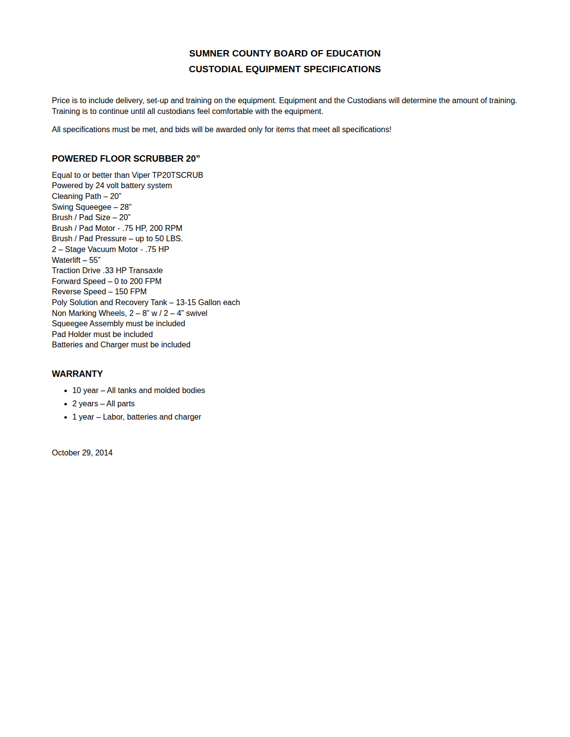SUMNER COUNTY BOARD OF EDUCATION
CUSTODIAL EQUIPMENT SPECIFICATIONS
Price is to include delivery, set-up and training on the equipment. Equipment and the Custodians will determine the amount of training. Training is to continue until all custodians feel comfortable with the equipment.
All specifications must be met, and bids will be awarded only for items that meet all specifications!
POWERED FLOOR SCRUBBER 20”
Equal to or better than Viper TP20TSCRUB
Powered by 24 volt battery system
Cleaning Path – 20”
Swing Squeegee – 28”
Brush / Pad Size – 20”
Brush / Pad Motor - .75 HP, 200 RPM
Brush / Pad Pressure – up to 50 LBS.
2 – Stage Vacuum Motor - .75 HP
Waterlift – 55”
Traction Drive .33 HP Transaxle
Forward Speed – 0 to 200 FPM
Reverse Speed – 150 FPM
Poly Solution and Recovery Tank – 13-15 Gallon each
Non Marking Wheels, 2 – 8” w / 2 – 4” swivel
Squeegee Assembly must be included
Pad Holder must be included
Batteries and Charger must be included
WARRANTY
10 year – All tanks and molded bodies
2 years – All parts
1 year – Labor, batteries and charger
October 29, 2014